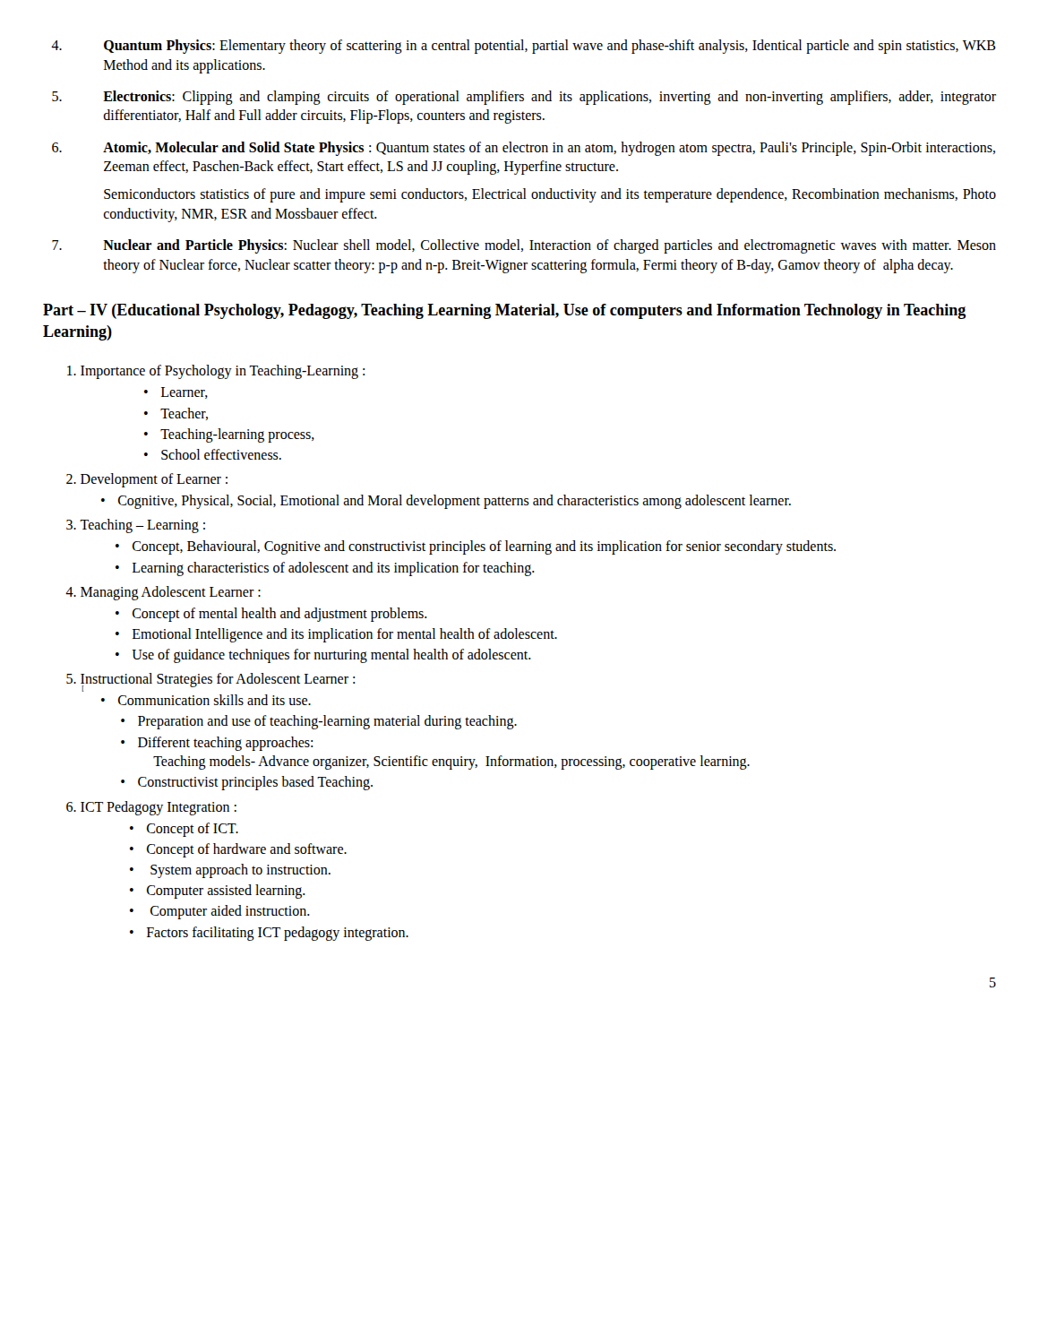4. Quantum Physics: Elementary theory of scattering in a central potential, partial wave and phase-shift analysis, Identical particle and spin statistics, WKB Method and its applications.
5. Electronics: Clipping and clamping circuits of operational amplifiers and its applications, inverting and non-inverting amplifiers, adder, integrator differentiator, Half and Full adder circuits, Flip-Flops, counters and registers.
6. Atomic, Molecular and Solid State Physics : Quantum states of an electron in an atom, hydrogen atom spectra, Pauli's Principle, Spin-Orbit interactions, Zeeman effect, Paschen-Back effect, Start effect, LS and JJ coupling, Hyperfine structure.
Semiconductors statistics of pure and impure semi conductors, Electrical onductivity and its temperature dependence, Recombination mechanisms, Photo conductivity, NMR, ESR and Mossbauer effect.
7. Nuclear and Particle Physics: Nuclear shell model, Collective model, Interaction of charged particles and electromagnetic waves with matter. Meson theory of Nuclear force, Nuclear scatter theory: p-p and n-p. Breit-Wigner scattering formula, Fermi theory of B-day, Gamov theory of alpha decay.
Part – IV (Educational Psychology, Pedagogy, Teaching Learning Material, Use of computers and Information Technology in Teaching Learning)
Importance of Psychology in Teaching-Learning :
Learner,
Teacher,
Teaching-learning process,
School effectiveness.
Development of Learner :
Cognitive, Physical, Social, Emotional and Moral development patterns and characteristics among adolescent learner.
Teaching – Learning :
Concept, Behavioural, Cognitive and constructivist principles of learning and its implication for senior secondary students.
Learning characteristics of adolescent and its implication for teaching.
Managing Adolescent Learner :
Concept of mental health and adjustment problems.
Emotional Intelligence and its implication for mental health of adolescent.
Use of guidance techniques for nurturing mental health of adolescent.
Instructional Strategies for Adolescent Learner : [
Communication skills and its use.
Preparation and use of teaching-learning material during teaching.
Different teaching approaches: Teaching models- Advance organizer, Scientific enquiry, Information, processing, cooperative learning.
Constructivist principles based Teaching.
ICT Pedagogy Integration :
Concept of ICT.
Concept of hardware and software.
System approach to instruction.
Computer assisted learning.
Computer aided instruction.
Factors facilitating ICT pedagogy integration.
5